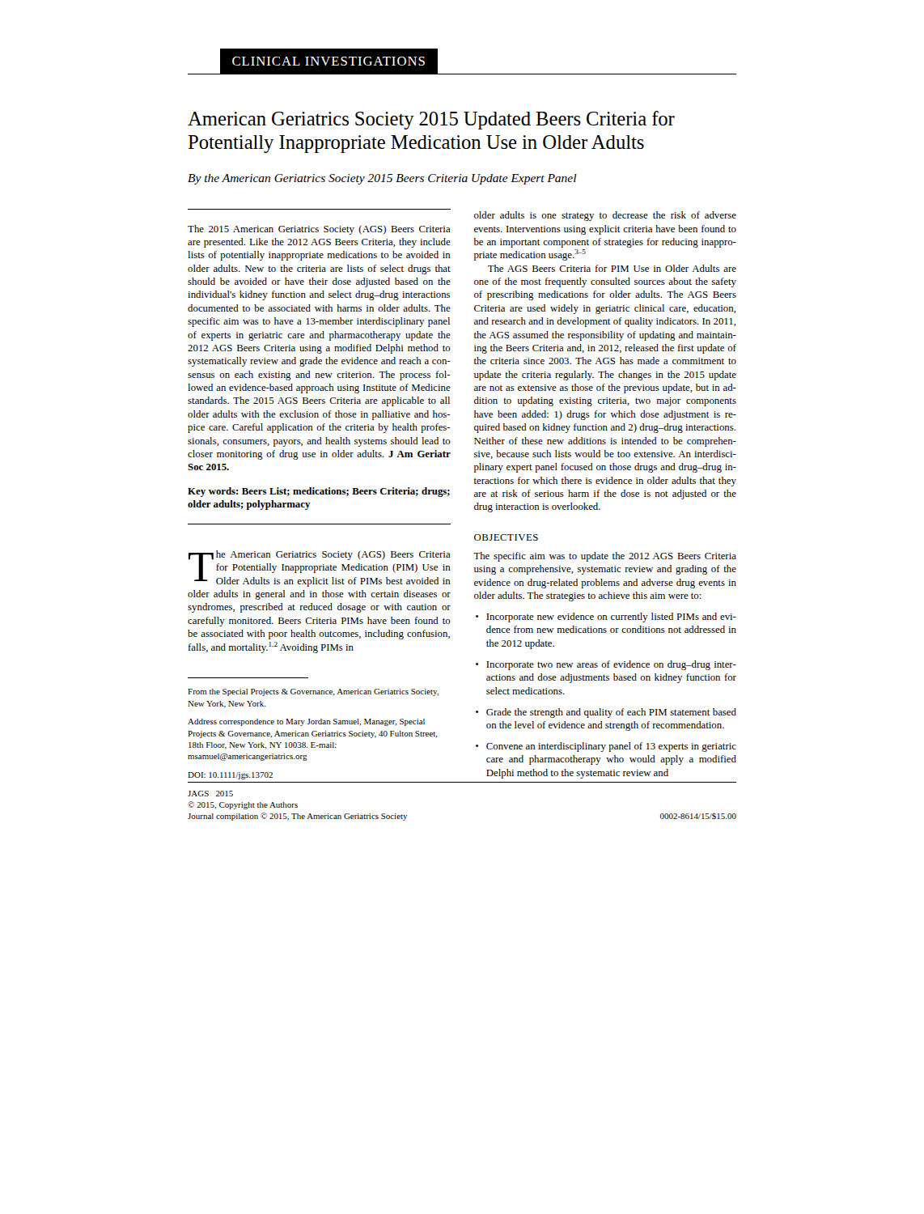CLINICAL INVESTIGATIONS
American Geriatrics Society 2015 Updated Beers Criteria for
Potentially Inappropriate Medication Use in Older Adults
By the American Geriatrics Society 2015 Beers Criteria Update Expert Panel
The 2015 American Geriatrics Society (AGS) Beers Criteria are presented. Like the 2012 AGS Beers Criteria, they include lists of potentially inappropriate medications to be avoided in older adults. New to the criteria are lists of select drugs that should be avoided or have their dose adjusted based on the individual's kidney function and select drug–drug interactions documented to be associated with harms in older adults. The specific aim was to have a 13-member interdisciplinary panel of experts in geriatric care and pharmacotherapy update the 2012 AGS Beers Criteria using a modified Delphi method to systematically review and grade the evidence and reach a consensus on each existing and new criterion. The process followed an evidence-based approach using Institute of Medicine standards. The 2015 AGS Beers Criteria are applicable to all older adults with the exclusion of those in palliative and hospice care. Careful application of the criteria by health professionals, consumers, payors, and health systems should lead to closer monitoring of drug use in older adults. J Am Geriatr Soc 2015.
Key words: Beers List; medications; Beers Criteria; drugs; older adults; polypharmacy
The American Geriatrics Society (AGS) Beers Criteria for Potentially Inappropriate Medication (PIM) Use in Older Adults is an explicit list of PIMs best avoided in older adults in general and in those with certain diseases or syndromes, prescribed at reduced dosage or with caution or carefully monitored. Beers Criteria PIMs have been found to be associated with poor health outcomes, including confusion, falls, and mortality.1,2 Avoiding PIMs in
From the Special Projects & Governance, American Geriatrics Society, New York, New York.
Address correspondence to Mary Jordan Samuel, Manager, Special Projects & Governance, American Geriatrics Society, 40 Fulton Street, 18th Floor, New York, NY 10038. E-mail: msamuel@americangeriatrics.org
DOI: 10.1111/jgs.13702
older adults is one strategy to decrease the risk of adverse events. Interventions using explicit criteria have been found to be an important component of strategies for reducing inappropriate medication usage.3–5
The AGS Beers Criteria for PIM Use in Older Adults are one of the most frequently consulted sources about the safety of prescribing medications for older adults. The AGS Beers Criteria are used widely in geriatric clinical care, education, and research and in development of quality indicators. In 2011, the AGS assumed the responsibility of updating and maintaining the Beers Criteria and, in 2012, released the first update of the criteria since 2003. The AGS has made a commitment to update the criteria regularly. The changes in the 2015 update are not as extensive as those of the previous update, but in addition to updating existing criteria, two major components have been added: 1) drugs for which dose adjustment is required based on kidney function and 2) drug–drug interactions. Neither of these new additions is intended to be comprehensive, because such lists would be too extensive. An interdisciplinary expert panel focused on those drugs and drug–drug interactions for which there is evidence in older adults that they are at risk of serious harm if the dose is not adjusted or the drug interaction is overlooked.
OBJECTIVES
The specific aim was to update the 2012 AGS Beers Criteria using a comprehensive, systematic review and grading of the evidence on drug-related problems and adverse drug events in older adults. The strategies to achieve this aim were to:
Incorporate new evidence on currently listed PIMs and evidence from new medications or conditions not addressed in the 2012 update.
Incorporate two new areas of evidence on drug–drug interactions and dose adjustments based on kidney function for select medications.
Grade the strength and quality of each PIM statement based on the level of evidence and strength of recommendation.
Convene an interdisciplinary panel of 13 experts in geriatric care and pharmacotherapy who would apply a modified Delphi method to the systematic review and
JAGS 2015
© 2015, Copyright the Authors
Journal compilation © 2015, The American Geriatrics Society
0002-8614/15/$15.00